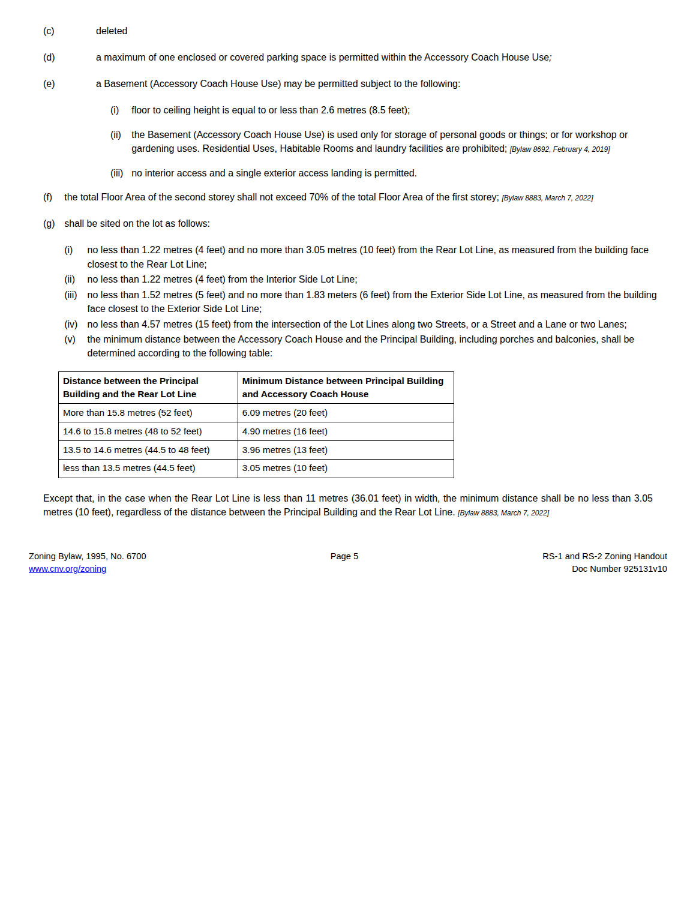(c)
deleted
(d)
a maximum of one enclosed or covered parking space is permitted within the Accessory Coach House Use;
(e)
a Basement (Accessory Coach House Use) may be permitted subject to the following:
(i)
floor to ceiling height is equal to or less than 2.6 metres (8.5 feet);
(ii)
the Basement (Accessory Coach House Use) is used only for storage of personal goods or things; or for workshop or gardening uses. Residential Uses, Habitable Rooms and laundry facilities are prohibited; [Bylaw 8692, February 4, 2019]
(iii)
no interior access and a single exterior access landing is permitted.
(f)
the total Floor Area of the second storey shall not exceed 70% of the total Floor Area of the first storey; [Bylaw 8883, March 7, 2022]
(g)
shall be sited on the lot as follows:
(i)
no less than 1.22 metres (4 feet) and no more than 3.05 metres (10 feet) from the Rear Lot Line, as measured from the building face closest to the Rear Lot Line;
(ii)
no less than 1.22 metres (4 feet) from the Interior Side Lot Line;
(iii)
no less than 1.52 metres (5 feet) and no more than 1.83 meters (6 feet) from the Exterior Side Lot Line, as measured from the building face closest to the Exterior Side Lot Line;
(iv)
no less than 4.57 metres (15 feet) from the intersection of the Lot Lines along two Streets, or a Street and a Lane or two Lanes;
(v)
the minimum distance between the Accessory Coach House and the Principal Building, including porches and balconies, shall be determined according to the following table:
| Distance between the Principal Building and the Rear Lot Line | Minimum Distance between Principal Building and Accessory Coach House |
| --- | --- |
| More than 15.8 metres (52 feet) | 6.09 metres (20 feet) |
| 14.6 to 15.8 metres (48 to 52 feet) | 4.90 metres (16 feet) |
| 13.5 to 14.6 metres (44.5 to 48 feet) | 3.96 metres (13 feet) |
| less than 13.5 metres (44.5 feet) | 3.05 metres (10 feet) |
Except that, in the case when the Rear Lot Line is less than 11 metres (36.01 feet) in width, the minimum distance shall be no less than 3.05 metres (10 feet), regardless of the distance between the Principal Building and the Rear Lot Line. [Bylaw 8883, March 7, 2022]
Zoning Bylaw, 1995, No. 6700
www.cnv.org/zoning
Page 5
RS-1 and RS-2 Zoning Handout
Doc Number 925131v10